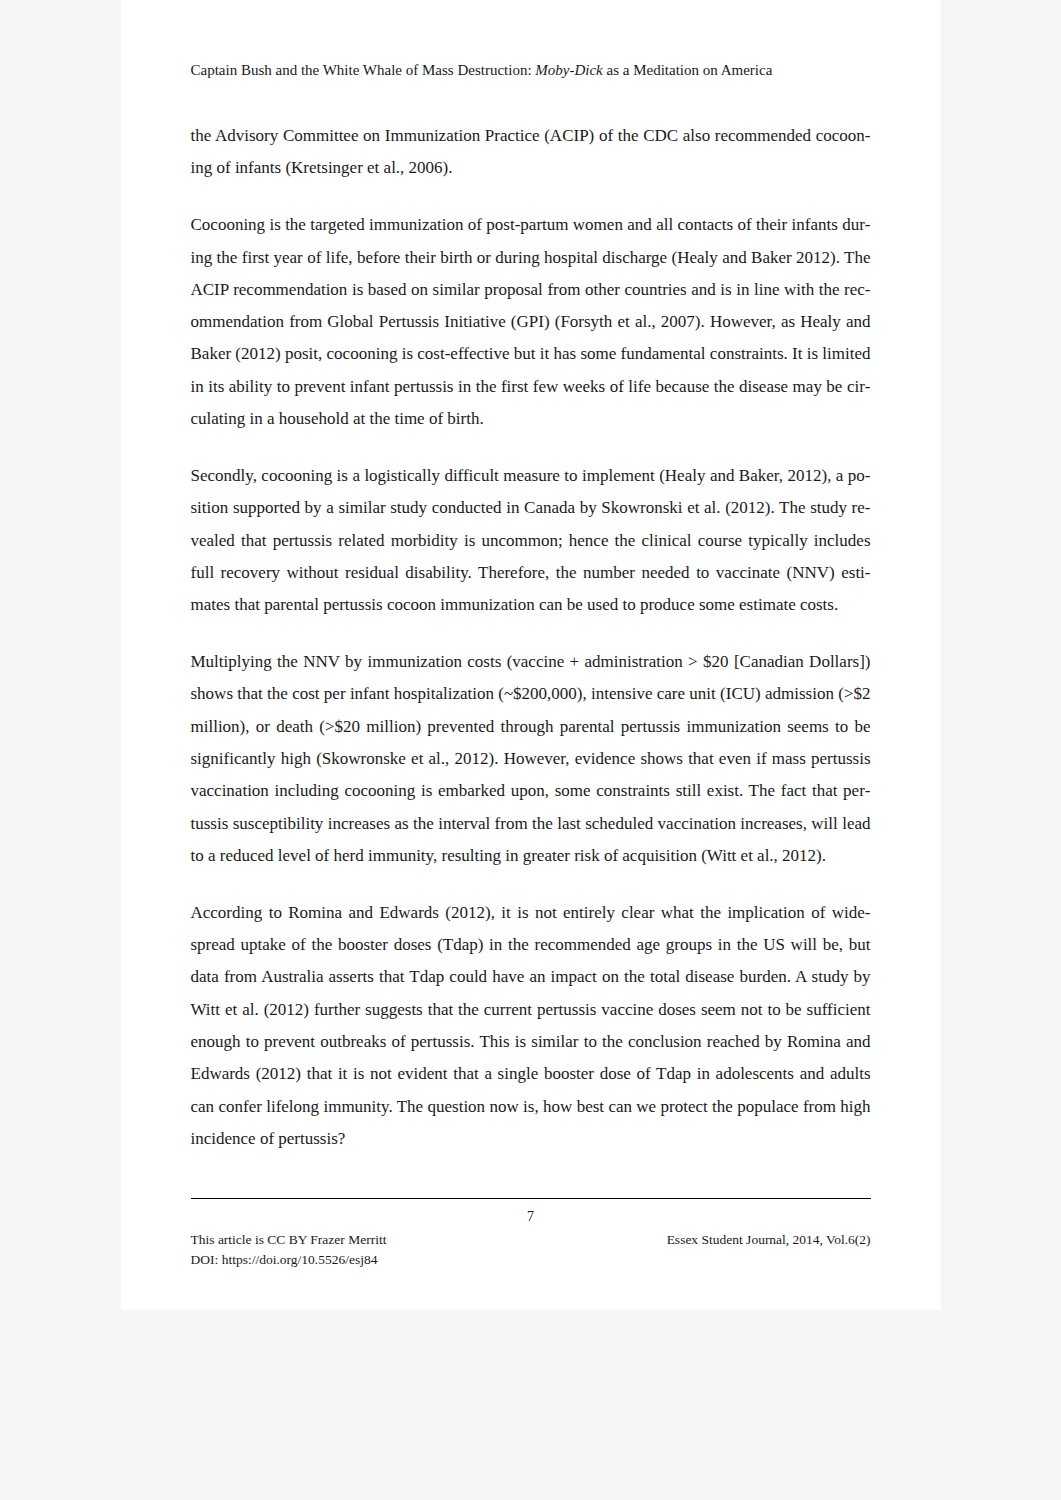Captain Bush and the White Whale of Mass Destruction: Moby-Dick as a Meditation on America
the Advisory Committee on Immunization Practice (ACIP) of the CDC also recommended cocooning of infants (Kretsinger et al., 2006).
Cocooning is the targeted immunization of post-partum women and all contacts of their infants during the first year of life, before their birth or during hospital discharge (Healy and Baker 2012). The ACIP recommendation is based on similar proposal from other countries and is in line with the recommendation from Global Pertussis Initiative (GPI) (Forsyth et al., 2007). However, as Healy and Baker (2012) posit, cocooning is cost-effective but it has some fundamental constraints. It is limited in its ability to prevent infant pertussis in the first few weeks of life because the disease may be circulating in a household at the time of birth.
Secondly, cocooning is a logistically difficult measure to implement (Healy and Baker, 2012), a position supported by a similar study conducted in Canada by Skowronski et al. (2012). The study revealed that pertussis related morbidity is uncommon; hence the clinical course typically includes full recovery without residual disability. Therefore, the number needed to vaccinate (NNV) estimates that parental pertussis cocoon immunization can be used to produce some estimate costs.
Multiplying the NNV by immunization costs (vaccine + administration > $20 [Canadian Dollars]) shows that the cost per infant hospitalization (~$200,000), intensive care unit (ICU) admission (>$2 million), or death (>$20 million) prevented through parental pertussis immunization seems to be significantly high (Skowronske et al., 2012). However, evidence shows that even if mass pertussis vaccination including cocooning is embarked upon, some constraints still exist. The fact that pertussis susceptibility increases as the interval from the last scheduled vaccination increases, will lead to a reduced level of herd immunity, resulting in greater risk of acquisition (Witt et al., 2012).
According to Romina and Edwards (2012), it is not entirely clear what the implication of widespread uptake of the booster doses (Tdap) in the recommended age groups in the US will be, but data from Australia asserts that Tdap could have an impact on the total disease burden. A study by Witt et al. (2012) further suggests that the current pertussis vaccine doses seem not to be sufficient enough to prevent outbreaks of pertussis. This is similar to the conclusion reached by Romina and Edwards (2012) that it is not evident that a single booster dose of Tdap in adolescents and adults can confer lifelong immunity. The question now is, how best can we protect the populace from high incidence of pertussis?
7
This article is CC BY Frazer Merritt
DOI: https://doi.org/10.5526/esj84
Essex Student Journal, 2014, Vol.6(2)